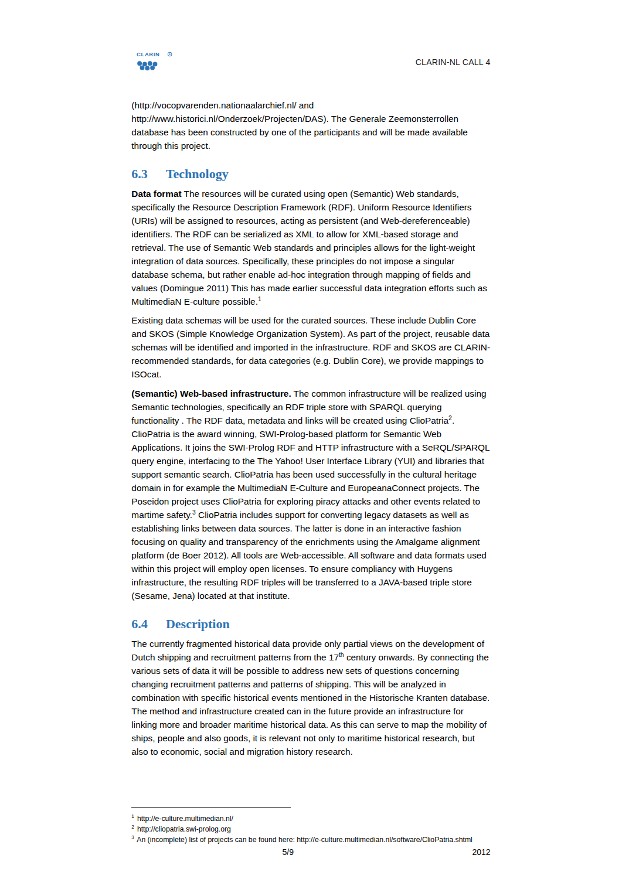CLARIN
CLARIN-NL CALL 4
(http://vocopvarenden.nationaalarchief.nl/ and http://www.historici.nl/Onderzoek/Projecten/DAS). The Generale Zeemonsterrollen database has been constructed by one of the participants and will be made available through this project.
6.3 Technology
Data format The resources will be curated using open (Semantic) Web standards, specifically the Resource Description Framework (RDF). Uniform Resource Identifiers (URIs) will be assigned to resources, acting as persistent (and Web-dereferenceable) identifiers. The RDF can be serialized as XML to allow for XML-based storage and retrieval. The use of Semantic Web standards and principles allows for the light-weight integration of data sources. Specifically, these principles do not impose a singular database schema, but rather enable ad-hoc integration through mapping of fields and values (Domingue 2011) This has made earlier successful data integration efforts such as MultimediaN E-culture possible.1
Existing data schemas will be used for the curated sources. These include Dublin Core and SKOS (Simple Knowledge Organization System). As part of the project, reusable data schemas will be identified and imported in the infrastructure. RDF and SKOS are CLARIN-recommended standards, for data categories (e.g. Dublin Core), we provide mappings to ISOcat.
(Semantic) Web-based infrastructure. The common infrastructure will be realized using Semantic technologies, specifically an RDF triple store with SPARQL querying functionality . The RDF data, metadata and links will be created using ClioPatria2. ClioPatria is the award winning, SWI-Prolog-based platform for Semantic Web Applications. It joins the SWI-Prolog RDF and HTTP infrastructure with a SeRQL/SPARQL query engine, interfacing to the The Yahoo! User Interface Library (YUI) and libraries that support semantic search. ClioPatria has been used successfully in the cultural heritage domain in for example the MultimediaN E-Culture and EuropeanaConnect projects. The Poseidon project uses ClioPatria for exploring piracy attacks and other events related to martime safety.3 ClioPatria includes support for converting legacy datasets as well as establishing links between data sources. The latter is done in an interactive fashion focusing on quality and transparency of the enrichments using the Amalgame alignment platform (de Boer 2012). All tools are Web-accessible. All software and data formats used within this project will employ open licenses. To ensure compliancy with Huygens infrastructure, the resulting RDF triples will be transferred to a JAVA-based triple store (Sesame, Jena) located at that institute.
6.4 Description
The currently fragmented historical data provide only partial views on the development of Dutch shipping and recruitment patterns from the 17th century onwards. By connecting the various sets of data it will be possible to address new sets of questions concerning changing recruitment patterns and patterns of shipping. This will be analyzed in combination with specific historical events mentioned in the Historische Kranten database. The method and infrastructure created can in the future provide an infrastructure for linking more and broader maritime historical data. As this can serve to map the mobility of ships, people and also goods, it is relevant not only to maritime historical research, but also to economic, social and migration history research.
1 http://e-culture.multimedian.nl/
2 http://cliopatria.swi-prolog.org
3 An (incomplete) list of projects can be found here: http://e-culture.multimedian.nl/software/ClioPatria.shtml
5/9 2012